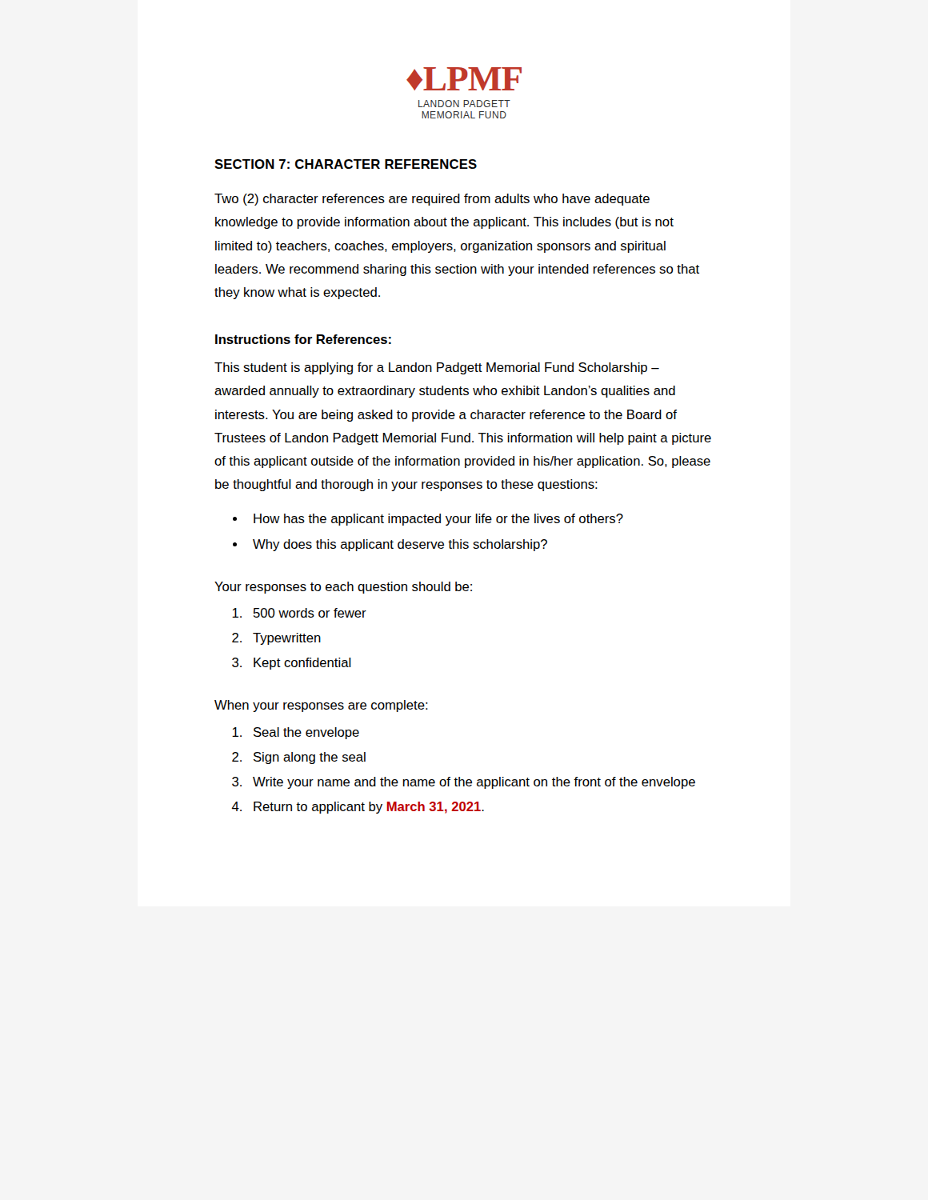♦LPMF
Landon Padgett
Memorial Fund
SECTION 7: CHARACTER REFERENCES
Two (2) character references are required from adults who have adequate knowledge to provide information about the applicant. This includes (but is not limited to) teachers, coaches, employers, organization sponsors and spiritual leaders. We recommend sharing this section with your intended references so that they know what is expected.
Instructions for References:
This student is applying for a Landon Padgett Memorial Fund Scholarship – awarded annually to extraordinary students who exhibit Landon’s qualities and interests. You are being asked to provide a character reference to the Board of Trustees of Landon Padgett Memorial Fund. This information will help paint a picture of this applicant outside of the information provided in his/her application. So, please be thoughtful and thorough in your responses to these questions:
How has the applicant impacted your life or the lives of others?
Why does this applicant deserve this scholarship?
Your responses to each question should be:
500 words or fewer
Typewritten
Kept confidential
When your responses are complete:
Seal the envelope
Sign along the seal
Write your name and the name of the applicant on the front of the envelope
Return to applicant by March 31, 2021.